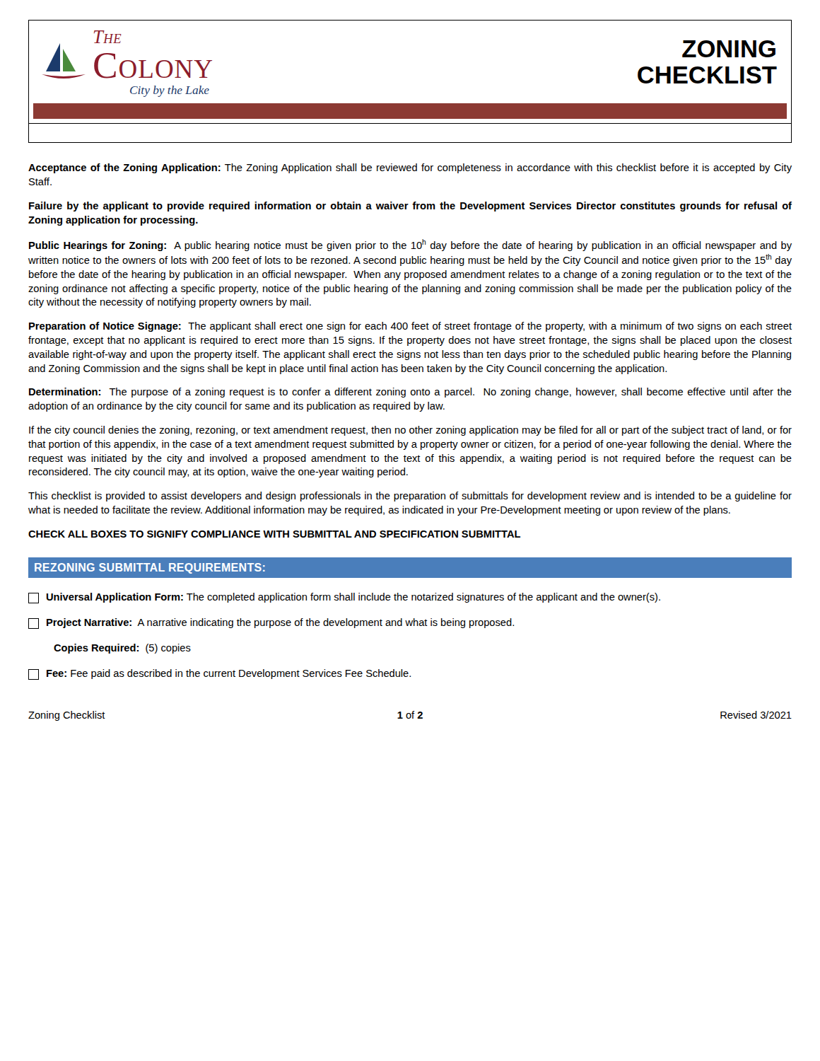THE
Colony
City by the Lake
ZONING
CHECKLIST
Acceptance of the Zoning Application: The Zoning Application shall be reviewed for completeness in accordance with this checklist before it is accepted by City Staff.
Failure by the applicant to provide required information or obtain a waiver from the Development Services Director constitutes grounds for refusal of Zoning application for processing.
Public Hearings for Zoning: A public hearing notice must be given prior to the 10h day before the date of hearing by publication in an official newspaper and by written notice to the owners of lots with 200 feet of lots to be rezoned. A second public hearing must be held by the City Council and notice given prior to the 15th day before the date of the hearing by publication in an official newspaper. When any proposed amendment relates to a change of a zoning regulation or to the text of the zoning ordinance not affecting a specific property, notice of the public hearing of the planning and zoning commission shall be made per the publication policy of the city without the necessity of notifying property owners by mail.
Preparation of Notice Signage: The applicant shall erect one sign for each 400 feet of street frontage of the property, with a minimum of two signs on each street frontage, except that no applicant is required to erect more than 15 signs. If the property does not have street frontage, the signs shall be placed upon the closest available right-of-way and upon the property itself. The applicant shall erect the signs not less than ten days prior to the scheduled public hearing before the Planning and Zoning Commission and the signs shall be kept in place until final action has been taken by the City Council concerning the application.
Determination: The purpose of a zoning request is to confer a different zoning onto a parcel. No zoning change, however, shall become effective until after the adoption of an ordinance by the city council for same and its publication as required by law.
If the city council denies the zoning, rezoning, or text amendment request, then no other zoning application may be filed for all or part of the subject tract of land, or for that portion of this appendix, in the case of a text amendment request submitted by a property owner or citizen, for a period of one-year following the denial. Where the request was initiated by the city and involved a proposed amendment to the text of this appendix, a waiting period is not required before the request can be reconsidered. The city council may, at its option, waive the one-year waiting period.
This checklist is provided to assist developers and design professionals in the preparation of submittals for development review and is intended to be a guideline for what is needed to facilitate the review. Additional information may be required, as indicated in your Pre-Development meeting or upon review of the plans.
CHECK ALL BOXES TO SIGNIFY COMPLIANCE WITH SUBMITTAL AND SPECIFICATION SUBMITTAL
REZONING SUBMITTAL REQUIREMENTS:
Universal Application Form: The completed application form shall include the notarized signatures of the applicant and the owner(s).
Project Narrative: A narrative indicating the purpose of the development and what is being proposed.
Copies Required: (5) copies
Fee: Fee paid as described in the current Development Services Fee Schedule.
Zoning Checklist
1 of 2
Revised 3/2021